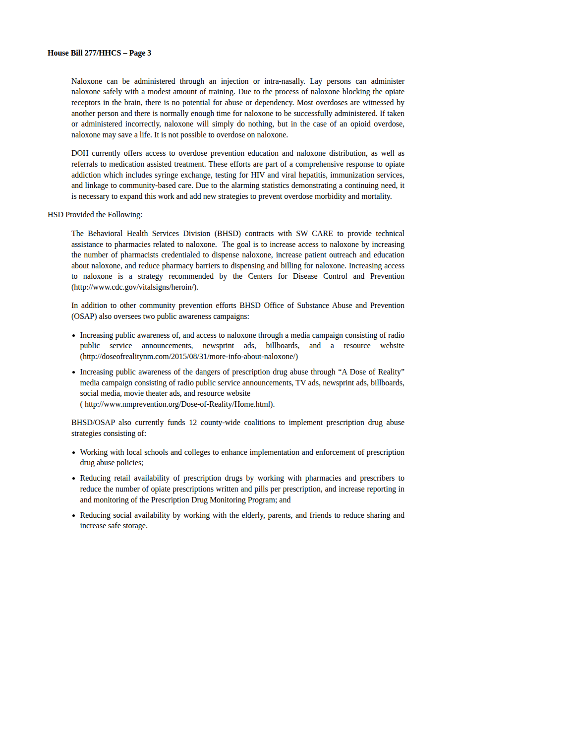House Bill 277/HHCS – Page 3
Naloxone can be administered through an injection or intra-nasally. Lay persons can administer naloxone safely with a modest amount of training. Due to the process of naloxone blocking the opiate receptors in the brain, there is no potential for abuse or dependency. Most overdoses are witnessed by another person and there is normally enough time for naloxone to be successfully administered. If taken or administered incorrectly, naloxone will simply do nothing, but in the case of an opioid overdose, naloxone may save a life. It is not possible to overdose on naloxone.
DOH currently offers access to overdose prevention education and naloxone distribution, as well as referrals to medication assisted treatment. These efforts are part of a comprehensive response to opiate addiction which includes syringe exchange, testing for HIV and viral hepatitis, immunization services, and linkage to community-based care. Due to the alarming statistics demonstrating a continuing need, it is necessary to expand this work and add new strategies to prevent overdose morbidity and mortality.
HSD Provided the Following:
The Behavioral Health Services Division (BHSD) contracts with SW CARE to provide technical assistance to pharmacies related to naloxone. The goal is to increase access to naloxone by increasing the number of pharmacists credentialed to dispense naloxone, increase patient outreach and education about naloxone, and reduce pharmacy barriers to dispensing and billing for naloxone. Increasing access to naloxone is a strategy recommended by the Centers for Disease Control and Prevention (http://www.cdc.gov/vitalsigns/heroin/).
In addition to other community prevention efforts BHSD Office of Substance Abuse and Prevention (OSAP) also oversees two public awareness campaigns:
Increasing public awareness of, and access to naloxone through a media campaign consisting of radio public service announcements, newsprint ads, billboards, and a resource website (http://doseofrealitynm.com/2015/08/31/more-info-about-naloxone/)
Increasing public awareness of the dangers of prescription drug abuse through “A Dose of Reality” media campaign consisting of radio public service announcements, TV ads, newsprint ads, billboards, social media, movie theater ads, and resource website
( http://www.nmprevention.org/Dose-of-Reality/Home.html).
BHSD/OSAP also currently funds 12 county-wide coalitions to implement prescription drug abuse strategies consisting of:
Working with local schools and colleges to enhance implementation and enforcement of prescription drug abuse policies;
Reducing retail availability of prescription drugs by working with pharmacies and prescribers to reduce the number of opiate prescriptions written and pills per prescription, and increase reporting in and monitoring of the Prescription Drug Monitoring Program; and
Reducing social availability by working with the elderly, parents, and friends to reduce sharing and increase safe storage.